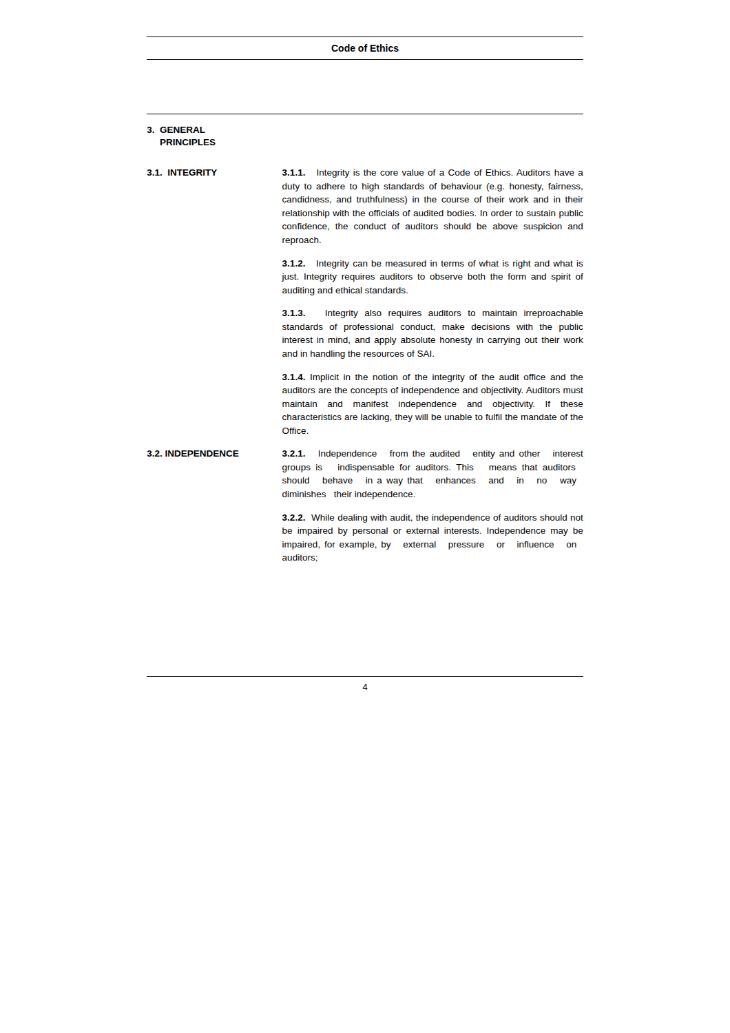Code of Ethics
| 3. GENERAL PRINCIPLES | |
| 3.1. INTEGRITY | 3.1.1. Integrity is the core value of a Code of Ethics. Auditors have a duty to adhere to high standards of behaviour (e.g. honesty, fairness, candidness, and truthfulness) in the course of their work and in their relationship with the officials of audited bodies. In order to sustain public confidence, the conduct of auditors should be above suspicion and reproach. 3.1.2. Integrity can be measured in terms of what is right and what is just. Integrity requires auditors to observe both the form and spirit of auditing and ethical standards. 3.1.3. Integrity also requires auditors to maintain irreproachable standards of professional conduct, make decisions with the public interest in mind, and apply absolute honesty in carrying out their work and in handling the resources of SAI. 3.1.4. Implicit in the notion of the integrity of the audit office and the auditors are the concepts of independence and objectivity. Auditors must maintain and manifest independence and objectivity. If these characteristics are lacking, they will be unable to fulfil the mandate of the Office. |
| 3.2. INDEPENDENCE | 3.2.1. Independence from the audited entity and other interest groups is indispensable for auditors. This means that auditors should behave in a way that enhances and in no way diminishes their independence. 3.2.2. While dealing with audit, the independence of auditors should not be impaired by personal or external interests. Independence may be impaired, for example, by external pressure or influence on auditors; |
4